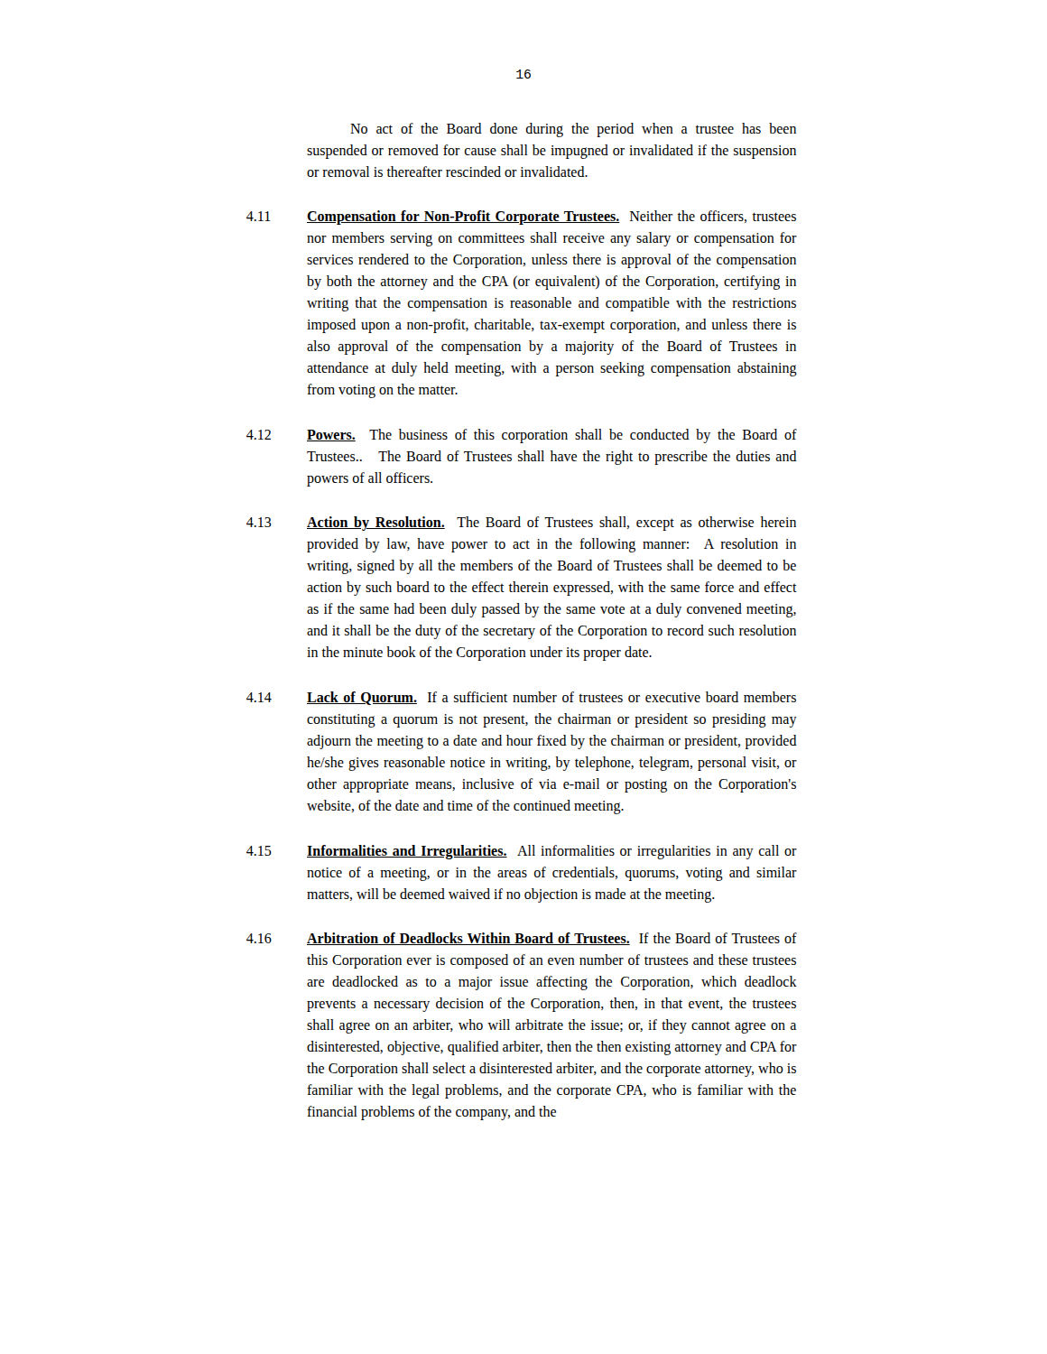16
No act of the Board done during the period when a trustee has been suspended or removed for cause shall be impugned or invalidated if the suspension or removal is thereafter rescinded or invalidated.
4.11
Compensation for Non-Profit Corporate Trustees. Neither the officers, trustees nor members serving on committees shall receive any salary or compensation for services rendered to the Corporation, unless there is approval of the compensation by both the attorney and the CPA (or equivalent) of the Corporation, certifying in writing that the compensation is reasonable and compatible with the restrictions imposed upon a non-profit, charitable, tax-exempt corporation, and unless there is also approval of the compensation by a majority of the Board of Trustees in attendance at duly held meeting, with a person seeking compensation abstaining from voting on the matter.
4.12
Powers. The business of this corporation shall be conducted by the Board of Trustees.. The Board of Trustees shall have the right to prescribe the duties and powers of all officers.
4.13
Action by Resolution. The Board of Trustees shall, except as otherwise herein provided by law, have power to act in the following manner: A resolution in writing, signed by all the members of the Board of Trustees shall be deemed to be action by such board to the effect therein expressed, with the same force and effect as if the same had been duly passed by the same vote at a duly convened meeting, and it shall be the duty of the secretary of the Corporation to record such resolution in the minute book of the Corporation under its proper date.
4.14
Lack of Quorum. If a sufficient number of trustees or executive board members constituting a quorum is not present, the chairman or president so presiding may adjourn the meeting to a date and hour fixed by the chairman or president, provided he/she gives reasonable notice in writing, by telephone, telegram, personal visit, or other appropriate means, inclusive of via e-mail or posting on the Corporation's website, of the date and time of the continued meeting.
4.15
Informalities and Irregularities. All informalities or irregularities in any call or notice of a meeting, or in the areas of credentials, quorums, voting and similar matters, will be deemed waived if no objection is made at the meeting.
4.16
Arbitration of Deadlocks Within Board of Trustees. If the Board of Trustees of this Corporation ever is composed of an even number of trustees and these trustees are deadlocked as to a major issue affecting the Corporation, which deadlock prevents a necessary decision of the Corporation, then, in that event, the trustees shall agree on an arbiter, who will arbitrate the issue; or, if they cannot agree on a disinterested, objective, qualified arbiter, then the then existing attorney and CPA for the Corporation shall select a disinterested arbiter, and the corporate attorney, who is familiar with the legal problems, and the corporate CPA, who is familiar with the financial problems of the company, and the